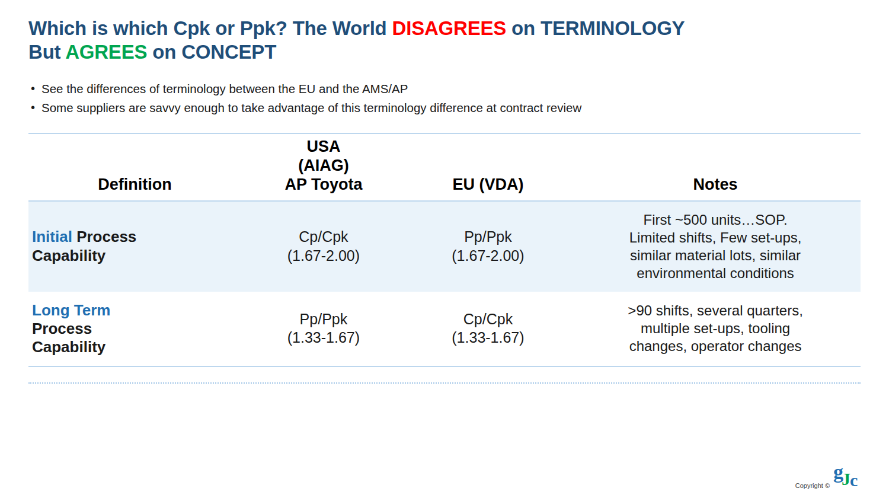Which is which Cpk or Ppk? The World DISAGREES on TERMINOLOGY
But AGREES on CONCEPT
See the differences of terminology between the EU and the AMS/AP
Some suppliers are savvy enough to take advantage of this terminology difference at contract review
| Definition | USA (AIAG) AP Toyota | EU (VDA) | Notes |
| --- | --- | --- | --- |
| Initial Process Capability | Cp/Cpk (1.67-2.00) | Pp/Ppk (1.67-2.00) | First ~500 units…SOP. Limited shifts, Few set-ups, similar material lots, similar environmental conditions |
| Long Term Process Capability | Pp/Ppk (1.33-1.67) | Cp/Cpk (1.33-1.67) | >90 shifts, several quarters, multiple set-ups, tooling changes, operator changes |
Copyright © g J c